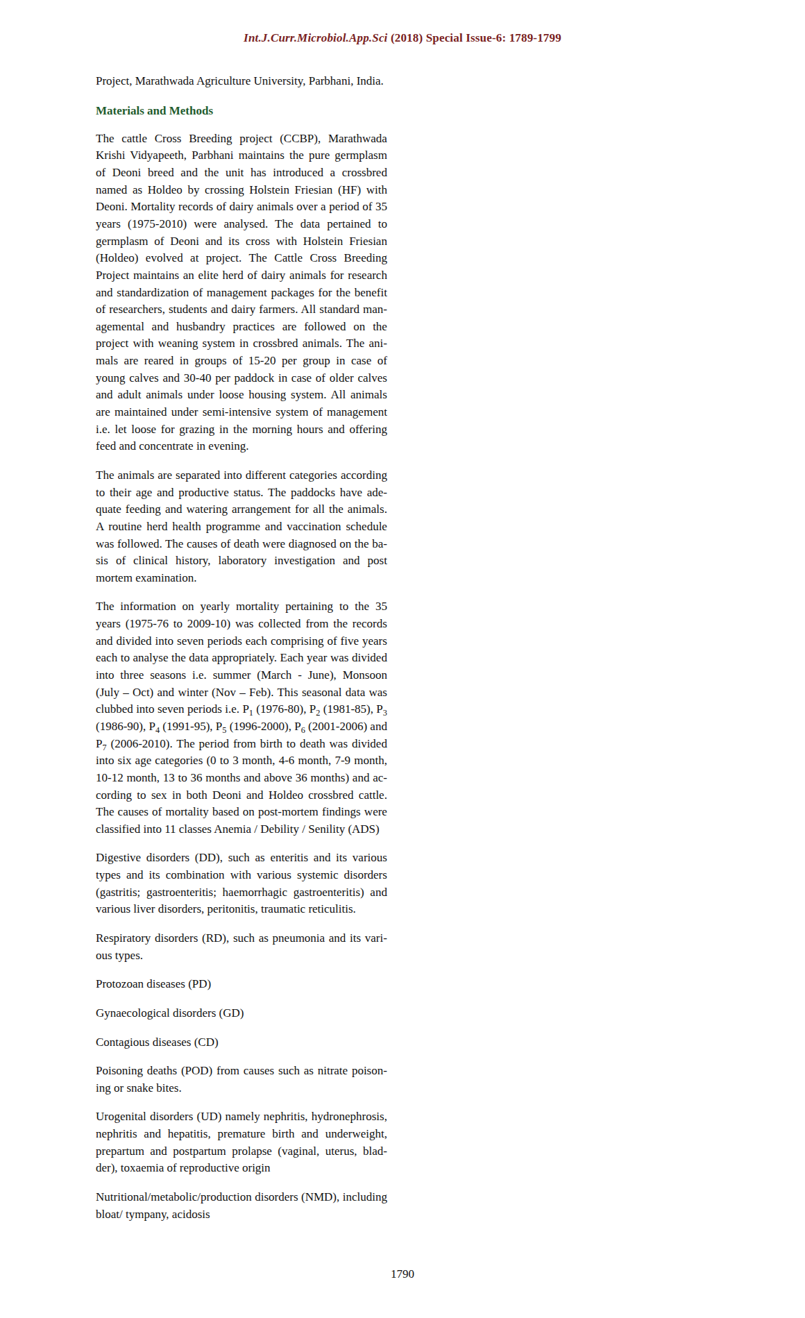Int.J.Curr.Microbiol.App.Sci (2018) Special Issue-6: 1789-1799
Project, Marathwada Agriculture University, Parbhani, India.
Materials and Methods
The cattle Cross Breeding project (CCBP), Marathwada Krishi Vidyapeeth, Parbhani maintains the pure germplasm of Deoni breed and the unit has introduced a crossbred named as Holdeo by crossing Holstein Friesian (HF) with Deoni. Mortality records of dairy animals over a period of 35 years (1975-2010) were analysed. The data pertained to germplasm of Deoni and its cross with Holstein Friesian (Holdeo) evolved at project. The Cattle Cross Breeding Project maintains an elite herd of dairy animals for research and standardization of management packages for the benefit of researchers, students and dairy farmers. All standard managemental and husbandry practices are followed on the project with weaning system in crossbred animals. The animals are reared in groups of 15-20 per group in case of young calves and 30-40 per paddock in case of older calves and adult animals under loose housing system. All animals are maintained under semi-intensive system of management i.e. let loose for grazing in the morning hours and offering feed and concentrate in evening.
The animals are separated into different categories according to their age and productive status. The paddocks have adequate feeding and watering arrangement for all the animals. A routine herd health programme and vaccination schedule was followed. The causes of death were diagnosed on the basis of clinical history, laboratory investigation and post mortem examination.
The information on yearly mortality pertaining to the 35 years (1975-76 to 2009-10) was collected from the records and divided into seven periods each comprising of five years each to analyse the data appropriately. Each year was divided into three seasons i.e. summer (March - June), Monsoon (July – Oct) and winter (Nov – Feb). This seasonal data was clubbed into seven periods i.e. P1 (1976-80), P2 (1981-85), P3 (1986-90), P4 (1991-95), P5 (1996-2000), P6 (2001-2006) and P7 (2006-2010). The period from birth to death was divided into six age categories (0 to 3 month, 4-6 month, 7-9 month, 10-12 month, 13 to 36 months and above 36 months) and according to sex in both Deoni and Holdeo crossbred cattle. The causes of mortality based on post-mortem findings were classified into 11 classes Anemia / Debility / Senility (ADS)
Digestive disorders (DD), such as enteritis and its various types and its combination with various systemic disorders (gastritis; gastroenteritis; haemorrhagic gastroenteritis) and various liver disorders, peritonitis, traumatic reticulitis.
Respiratory disorders (RD), such as pneumonia and its various types.
Protozoan diseases (PD)
Gynaecological disorders (GD)
Contagious diseases (CD)
Poisoning deaths (POD) from causes such as nitrate poisoning or snake bites.
Urogenital disorders (UD) namely nephritis, hydronephrosis, nephritis and hepatitis, premature birth and underweight, prepartum and postpartum prolapse (vaginal, uterus, bladder), toxaemia of reproductive origin
Nutritional/metabolic/production disorders (NMD), including bloat/ tympany, acidosis
1790